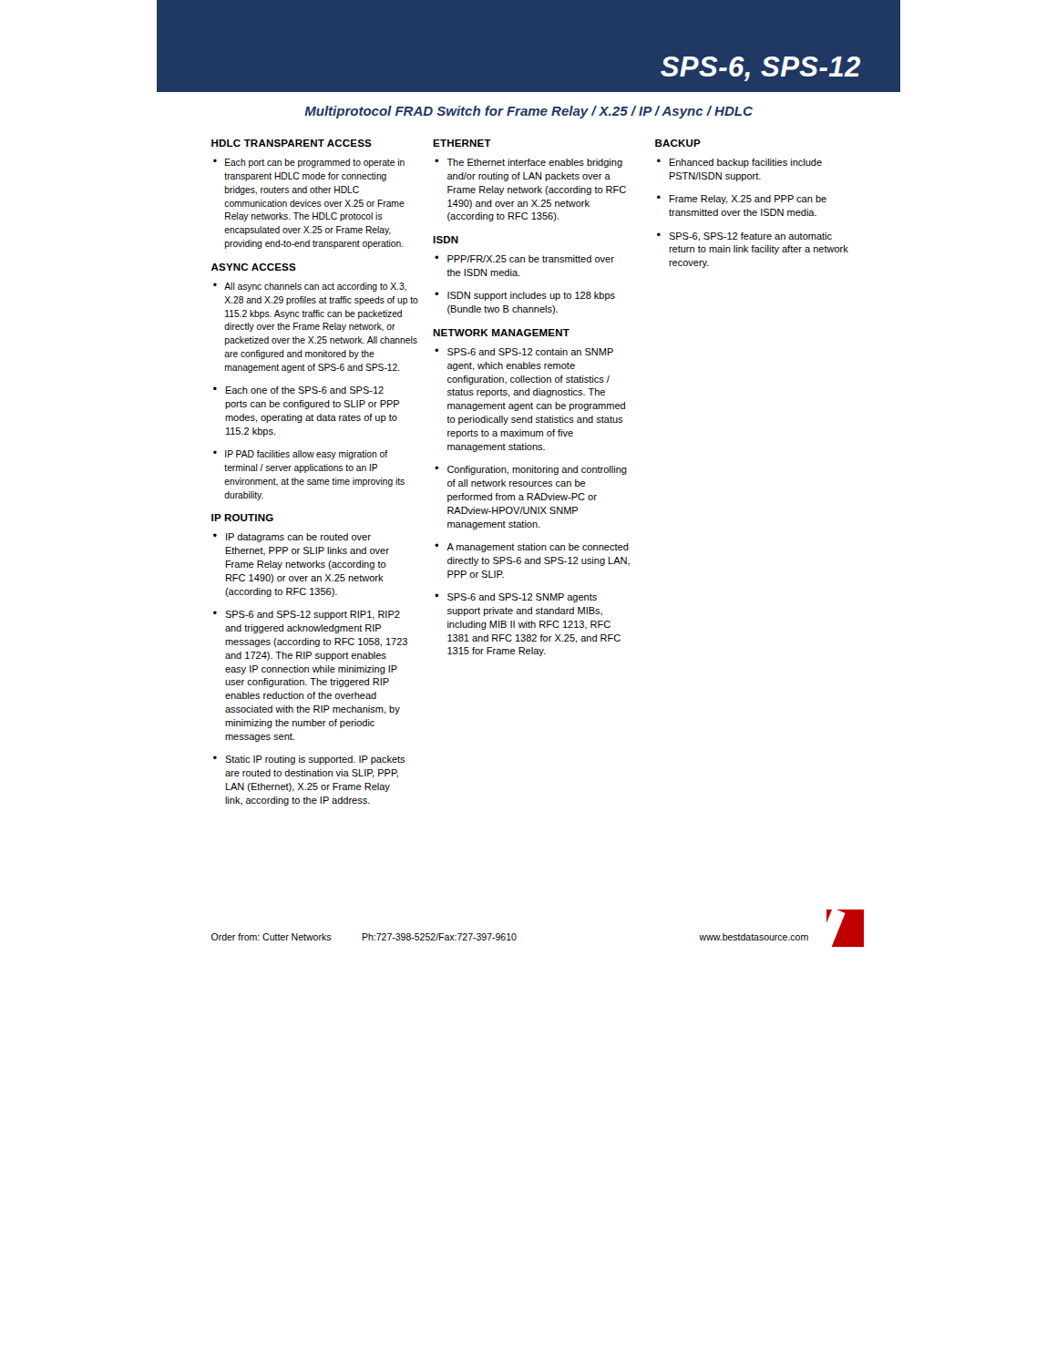SPS-6, SPS-12
Multiprotocol FRAD Switch for Frame Relay / X.25 / IP / Async / HDLC
HDLC TRANSPARENT ACCESS
Each port can be programmed to operate in transparent HDLC mode for connecting bridges, routers and other HDLC communication devices over X.25 or Frame Relay networks. The HDLC protocol is encapsulated over X.25 or Frame Relay, providing end-to-end transparent operation.
ASYNC ACCESS
All async channels can act according to X.3, X.28 and X.29 profiles at traffic speeds of up to 115.2 kbps. Async traffic can be packetized directly over the Frame Relay network, or packetized over the X.25 network. All channels are configured and monitored by the management agent of SPS-6 and SPS-12.
Each one of the SPS-6 and SPS-12 ports can be configured to SLIP or PPP modes, operating at data rates of up to 115.2 kbps.
IP PAD facilities allow easy migration of terminal / server applications to an IP environment, at the same time improving its durability.
IP ROUTING
IP datagrams can be routed over Ethernet, PPP or SLIP links and over Frame Relay networks (according to RFC 1490) or over an X.25 network (according to RFC 1356).
SPS-6 and SPS-12 support RIP1, RIP2 and triggered acknowledgment RIP messages (according to RFC 1058, 1723 and 1724). The RIP support enables easy IP connection while minimizing IP user configuration. The triggered RIP enables reduction of the overhead associated with the RIP mechanism, by minimizing the number of periodic messages sent.
Static IP routing is supported. IP packets are routed to destination via SLIP, PPP, LAN (Ethernet), X.25 or Frame Relay link, according to the IP address.
ETHERNET
The Ethernet interface enables bridging and/or routing of LAN packets over a Frame Relay network (according to RFC 1490) and over an X.25 network (according to RFC 1356).
ISDN
PPP/FR/X.25 can be transmitted over the ISDN media.
ISDN support includes up to 128 kbps (Bundle two B channels).
NETWORK MANAGEMENT
SPS-6 and SPS-12 contain an SNMP agent, which enables remote configuration, collection of statistics / status reports, and diagnostics. The management agent can be programmed to periodically send statistics and status reports to a maximum of five management stations.
Configuration, monitoring and controlling of all network resources can be performed from a RADview-PC or RADview-HPOV/UNIX SNMP management station.
A management station can be connected directly to SPS-6 and SPS-12 using LAN, PPP or SLIP.
SPS-6 and SPS-12 SNMP agents support private and standard MIBs, including MIB II with RFC 1213, RFC 1381 and RFC 1382 for X.25, and RFC 1315 for Frame Relay.
BACKUP
Enhanced backup facilities include PSTN/ISDN support.
Frame Relay, X.25 and PPP can be transmitted over the ISDN media.
SPS-6, SPS-12 feature an automatic return to main link facility after a network recovery.
Order from: Cutter Networks Ph:727-398-5252/Fax:727-397-9610 www.bestdatasource.com